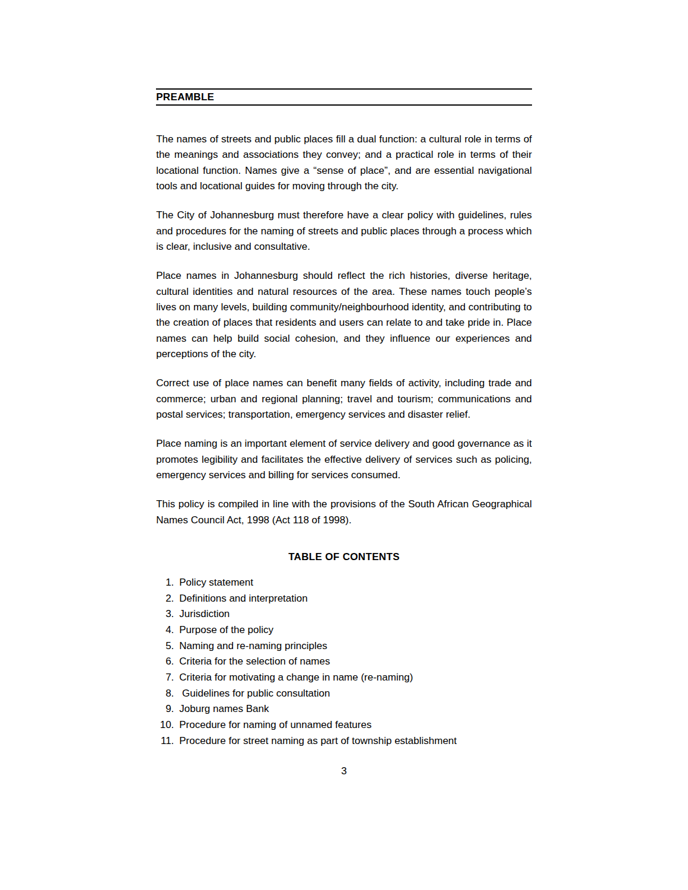PREAMBLE
The names of streets and public places fill a dual function: a cultural role in terms of the meanings and associations they convey; and a practical role in terms of their locational function. Names give a “sense of place”, and are essential navigational tools and locational guides for moving through the city.
The City of Johannesburg must therefore have a clear policy with guidelines, rules and procedures for the naming of streets and public places through a process which is clear, inclusive and consultative.
Place names in Johannesburg should reflect the rich histories, diverse heritage, cultural identities and natural resources of the area. These names touch people’s lives on many levels, building community/neighbourhood identity, and contributing to the creation of places that residents and users can relate to and take pride in. Place names can help build social cohesion, and they influence our experiences and perceptions of the city.
Correct use of place names can benefit many fields of activity, including trade and commerce; urban and regional planning; travel and tourism; communications and postal services; transportation, emergency services and disaster relief.
Place naming is an important element of service delivery and good governance as it promotes legibility and facilitates the effective delivery of services such as policing, emergency services and billing for services consumed.
This policy is compiled in line with the provisions of the South African Geographical Names Council Act, 1998 (Act 118 of 1998).
TABLE OF CONTENTS
Policy statement
Definitions and interpretation
Jurisdiction
Purpose of the policy
Naming and re-naming principles
Criteria for the selection of names
Criteria for motivating a change in name (re-naming)
Guidelines for public consultation
Joburg names Bank
Procedure for naming of unnamed features
Procedure for street naming as part of township establishment
3